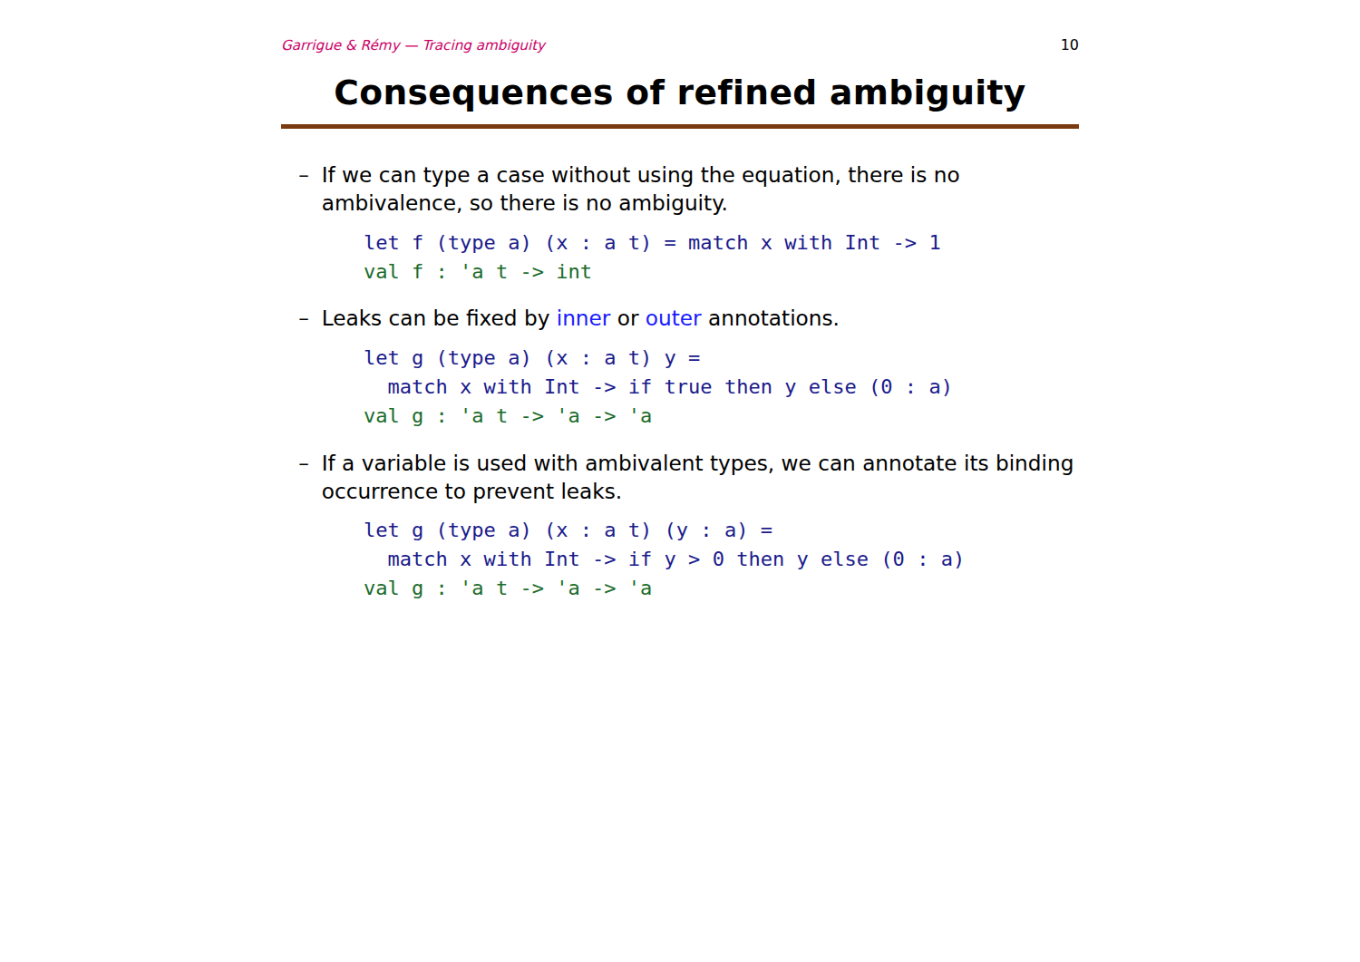Garrigue & Rémy — Tracing ambiguity 10
Consequences of refined ambiguity
If we can type a case without using the equation, there is no ambivalence, so there is no ambiguity.
let f (type a) (x : a t) = match x with Int -> 1 val f : 'a t -> int
Leaks can be fixed by inner or outer annotations.
let g (type a) (x : a t) y = match x with Int -> if true then y else (0 : a) val g : 'a t -> 'a -> 'a
If a variable is used with ambivalent types, we can annotate its binding occurrence to prevent leaks.
let g (type a) (x : a t) (y : a) = match x with Int -> if y > 0 then y else (0 : a) val g : 'a t -> 'a -> 'a